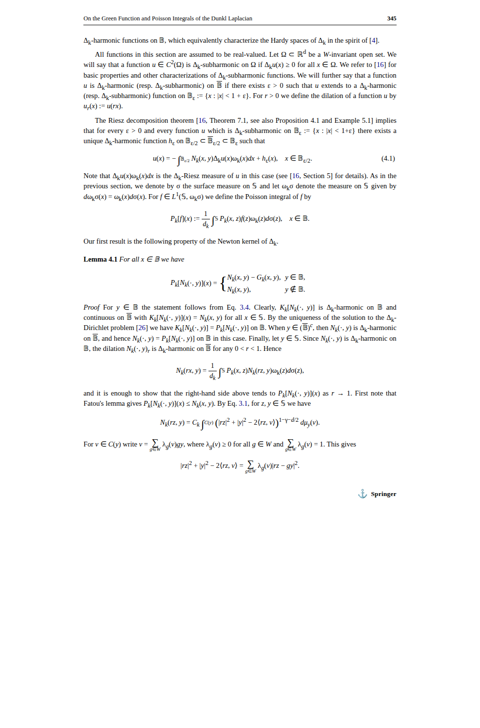On the Green Function and Poisson Integrals of the Dunkl Laplacian 345
Δk-harmonic functions on 𝔹, which equivalently characterize the Hardy spaces of Δk in the spirit of [4].
All functions in this section are assumed to be real-valued. Let Ω ⊂ ℝd be a W-invariant open set. We will say that a function u ∈ C2(Ω) is Δk-subharmonic on Ω if Δku(x) ≥ 0 for all x ∈ Ω. We refer to [16] for basic properties and other characterizations of Δk-subharmonic functions. We will further say that a function u is Δk-harmonic (resp. Δk-subharmonic) on 𝔹 if there exists ε > 0 such that u extends to a Δk-harmonic (resp. Δk-subharmonic) function on 𝔹ε := {x : |x| < 1 + ε}. For r > 0 we define the dilation of a function u by ur(x) := u(rx).
The Riesz decomposition theorem [16, Theorem 7.1, see also Proposition 4.1 and Example 5.1] implies that for every ε > 0 and every function u which is Δk-subharmonic on 𝔹ε := {x : |x| < 1+ε} there exists a unique Δk-harmonic function hε on 𝔹ε/2 ⊂ 𝔹ε/2 ⊂ 𝔹ε such that
(4.1) u(x) = − ∫𝔹ε/2 Nk(x, y)Δku(x)ωk(x)dx + hε(x), x ∈ 𝔹ε/2.
Note that Δku(x)ωk(x)dx is the Δk-Riesz measure of u in this case (see [16, Section 5] for details). As in the previous section, we denote by σ the surface measure on 𝕊 and let ωkσ denote the measure on 𝕊 given by dωkσ(x) = ωk(x)dσ(x). For f ∈ L1(𝕊, ωkσ) we define the Poisson integral of f by
Pk[f](x) := 1 dk ∫𝕊 Pk(x, z)f(z)ωk(z)dσ(z), x ∈ 𝔹.
Our first result is the following property of the Newton kernel of Δk.
Lemma 4.1 For all x ∈ 𝔹 we have
Pk[Nk(·, y)](x) = {
| N k ( x , y ) − G k ( x , y ), | y ∈ 𝔹, |
| N k ( x , y ), | y ∉ 𝔹. |
Proof For y ∈ 𝔹 the statement follows from Eq. 3.4. Clearly, Kk[Nk(·, y)] is Δk-harmonic on 𝔹 and continuous on 𝔹 with Kk[Nk(·, y)](x) = Nk(x, y) for all x ∈ 𝕊. By the uniqueness of the solution to the Δk-Dirichlet problem [26] we have Kk[Nk(·, y)] = Pk[Nk(·, y)] on 𝔹. When y ∈ (𝔹)c, then Nk(·, y) is Δk-harmonic on 𝔹, and hence Nk(·, y) = Pk[Nk(·, y)] on 𝔹 in this case. Finally, let y ∈ 𝕊. Since Nk(·, y) is Δk-harmonic on 𝔹, the dilation Nk(·, y)r is Δk-harmonic on 𝔹 for any 0 < r < 1. Hence
Nk(rx, y) = 1 dk ∫𝕊 Pk(x, z)Nk(rz, y)ωk(z)dσ(z),
and it is enough to show that the right-hand side above tends to Pk[Nk(·, y)](x) as r → 1. First note that Fatou's lemma gives Pk[Nk(·, y)](x) ≤ Nk(x, y). By Eq. 3.1, for z, y ∈ 𝕊 we have
Nk(rz, y) = Ck ∫C(y) (|rz|2 + |y|2 − 2⟨rz, v⟩)1−γ−d/2 dμy(v).
For v ∈ C(y) write v = ∑g∈W λg(v)gy, where λg(v) ≥ 0 for all g ∈ W and ∑g∈W λg(v) = 1. This gives
|rz|2 + |y|2 − 2⟨rz, v⟩ = ∑g∈W λg(v)|rz − gy|2.
⚓Springer